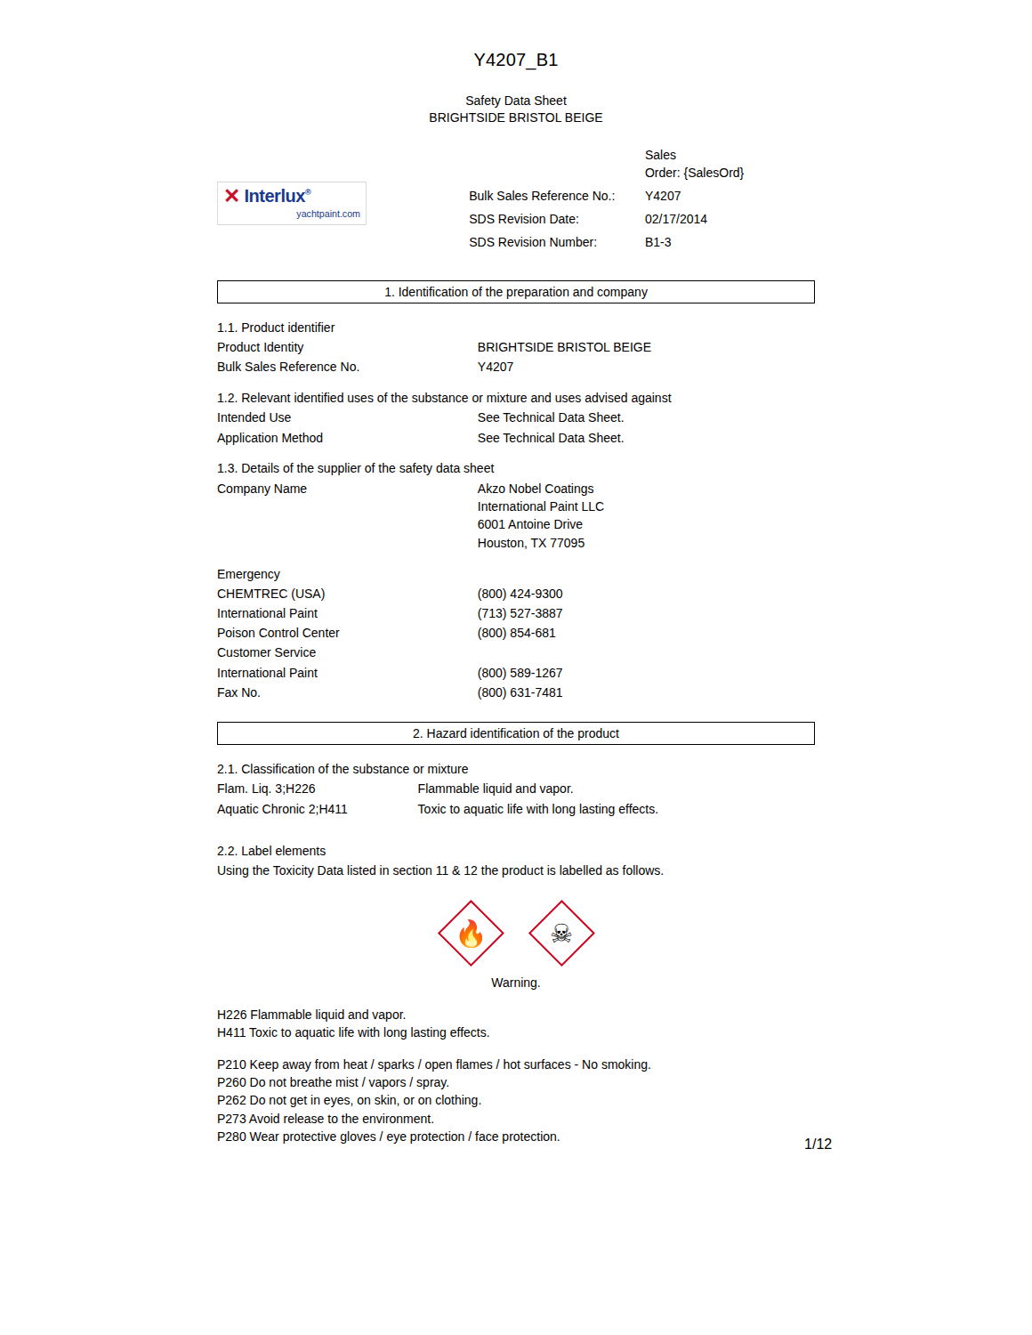Y4207_B1
Safety Data Sheet
BRIGHTSIDE BRISTOL BEIGE
✕ Interlux®
yachtpaint.com
| | Sales |
| | Order: {SalesOrd} |
| Bulk Sales Reference No.: | Y4207 |
| SDS Revision Date: | 02/17/2014 |
| SDS Revision Number: | B1-3 |
1. Identification of the preparation and company
1.1. Product identifier
| Product Identity | BRIGHTSIDE BRISTOL BEIGE |
| Bulk Sales Reference No. | Y4207 |
1.2. Relevant identified uses of the substance or mixture and uses advised against
| Intended Use | See Technical Data Sheet. |
| Application Method | See Technical Data Sheet. |
1.3. Details of the supplier of the safety data sheet
| Company Name | Akzo Nobel Coatings International Paint LLC 6001 Antoine Drive Houston, TX 77095 |
| Emergency | |
| CHEMTREC (USA) | (800) 424-9300 |
| International Paint | (713) 527-3887 |
| Poison Control Center | (800) 854-681 |
| Customer Service | |
| International Paint | (800) 589-1267 |
| Fax No. | (800) 631-7481 |
2. Hazard identification of the product
2.1. Classification of the substance or mixture
| Flam. Liq. 3;H226 | Flammable liquid and vapor. |
| Aquatic Chronic 2;H411 | Toxic to aquatic life with long lasting effects. |
2.2. Label elements
Using the Toxicity Data listed in section 11 & 12 the product is labelled as follows.
🔥 ☠
Warning.
H226 Flammable liquid and vapor.
H411 Toxic to aquatic life with long lasting effects.
P210 Keep away from heat / sparks / open flames / hot surfaces - No smoking.
P260 Do not breathe mist / vapors / spray.
P262 Do not get in eyes, on skin, or on clothing.
P273 Avoid release to the environment.
P280 Wear protective gloves / eye protection / face protection.
1/12